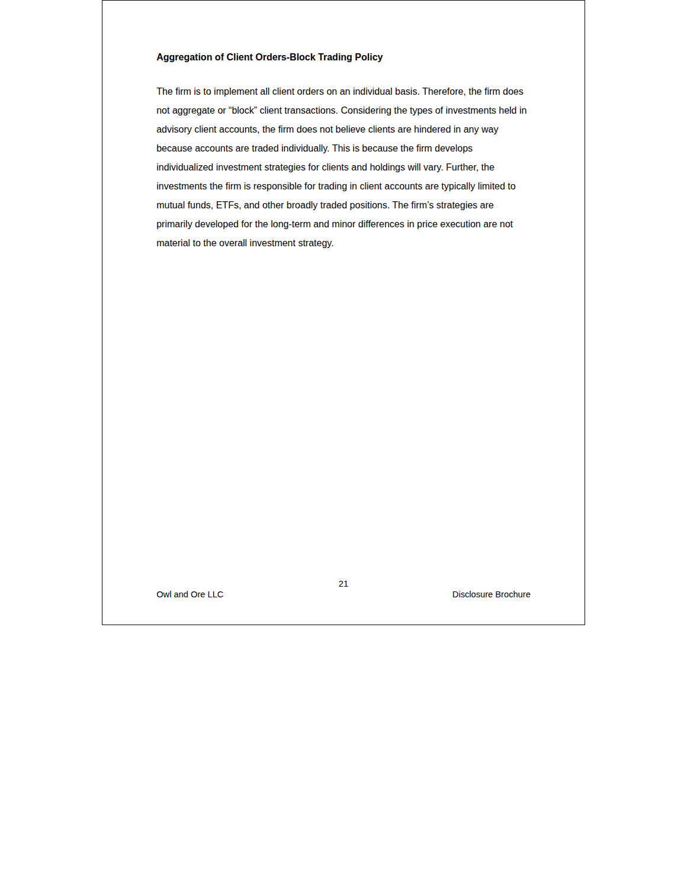Aggregation of Client Orders-Block Trading Policy
The firm is to implement all client orders on an individual basis. Therefore, the firm does not aggregate or “block” client transactions. Considering the types of investments held in advisory client accounts, the firm does not believe clients are hindered in any way because accounts are traded individually. This is because the firm develops individualized investment strategies for clients and holdings will vary. Further, the investments the firm is responsible for trading in client accounts are typically limited to mutual funds, ETFs, and other broadly traded positions. The firm’s strategies are primarily developed for the long-term and minor differences in price execution are not material to the overall investment strategy.
21
Owl and Ore LLC
Disclosure Brochure